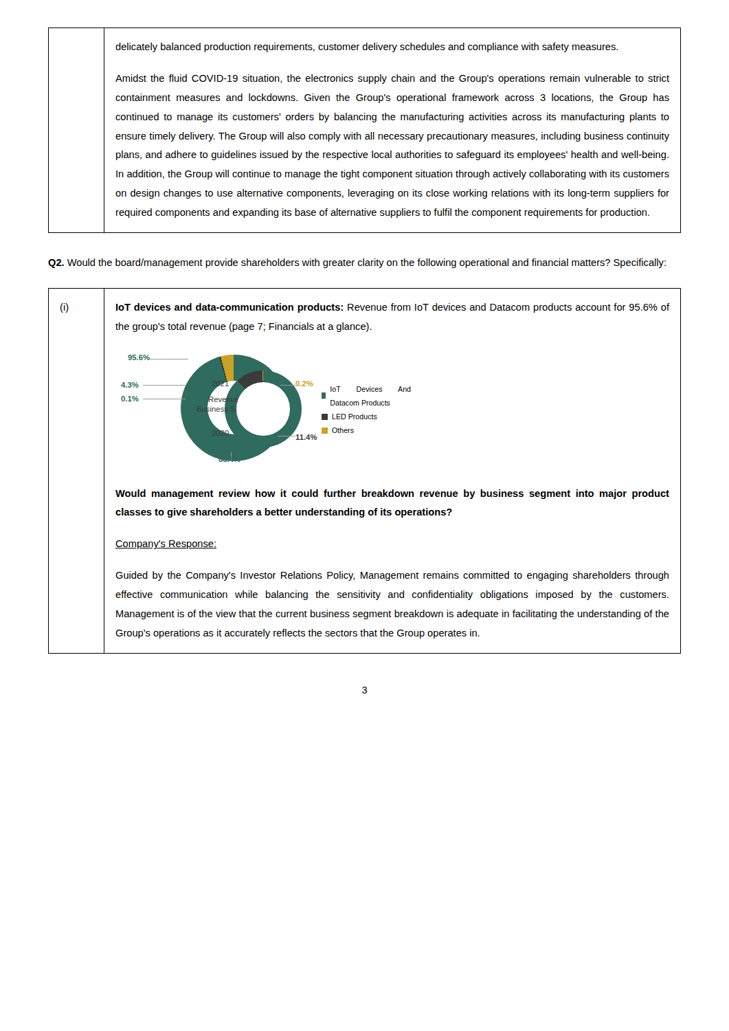| | delicately balanced production requirements, customer delivery schedules and compliance with safety measures. Amidst the fluid COVID-19 situation, the electronics supply chain and the Group's operations remain vulnerable to strict containment measures and lockdowns. Given the Group's operational framework across 3 locations, the Group has continued to manage its customers' orders by balancing the manufacturing activities across its manufacturing plants to ensure timely delivery. The Group will also comply with all necessary precautionary measures, including business continuity plans, and adhere to guidelines issued by the respective local authorities to safeguard its employees' health and well-being. In addition, the Group will continue to manage the tight component situation through actively collaborating with its customers on design changes to use alternative components, leveraging on its close working relations with its long-term suppliers for required components and expanding its base of alternative suppliers to fulfil the component requirements for production. |
Q2. Would the board/management provide shareholders with greater clarity on the following operational and financial matters? Specifically:
| (i) | IoT devices and data-communication products: Revenue from IoT devices and Datacom products account for 95.6% of the group's total revenue (page 7; Financials at a glance). 95.6% 4.3% 0.1% 0.2% 11.4% 88.4% 2021 Revenue by Business Segment 2020 IoT Devices And Datacom Products LED Products Others Would management review how it could further breakdown revenue by business segment into major product classes to give shareholders a better understanding of its operations? Company's Response: Guided by the Company's Investor Relations Policy, Management remains committed to engaging shareholders through effective communication while balancing the sensitivity and confidentiality obligations imposed by the customers. Management is of the view that the current business segment breakdown is adequate in facilitating the understanding of the Group's operations as it accurately reflects the sectors that the Group operates in. |
3